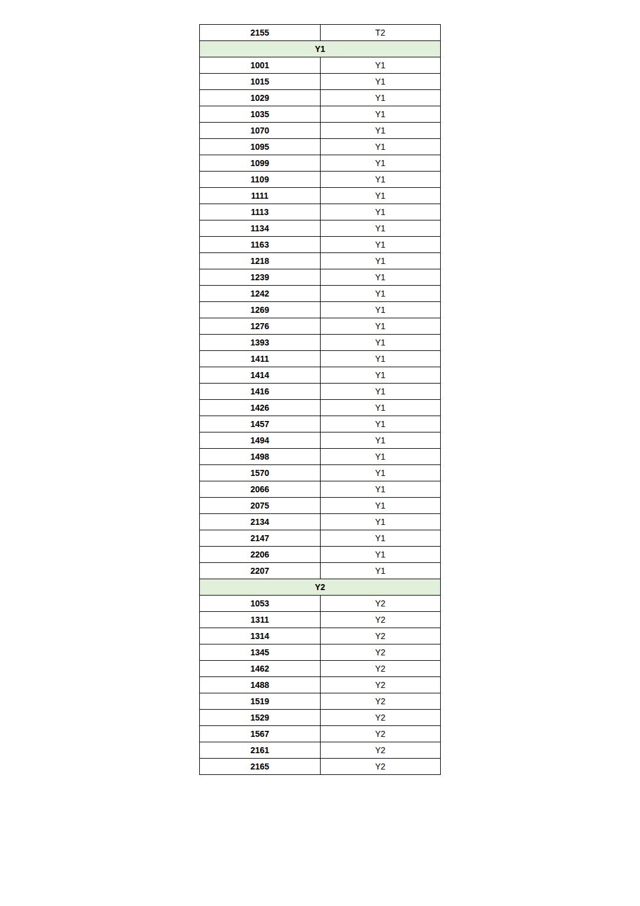| 2155 | T2 |
| Y1 |
| 1001 | Y1 |
| 1015 | Y1 |
| 1029 | Y1 |
| 1035 | Y1 |
| 1070 | Y1 |
| 1095 | Y1 |
| 1099 | Y1 |
| 1109 | Y1 |
| 1111 | Y1 |
| 1113 | Y1 |
| 1134 | Y1 |
| 1163 | Y1 |
| 1218 | Y1 |
| 1239 | Y1 |
| 1242 | Y1 |
| 1269 | Y1 |
| 1276 | Y1 |
| 1393 | Y1 |
| 1411 | Y1 |
| 1414 | Y1 |
| 1416 | Y1 |
| 1426 | Y1 |
| 1457 | Y1 |
| 1494 | Y1 |
| 1498 | Y1 |
| 1570 | Y1 |
| 2066 | Y1 |
| 2075 | Y1 |
| 2134 | Y1 |
| 2147 | Y1 |
| 2206 | Y1 |
| 2207 | Y1 |
| Y2 |
| 1053 | Y2 |
| 1311 | Y2 |
| 1314 | Y2 |
| 1345 | Y2 |
| 1462 | Y2 |
| 1488 | Y2 |
| 1519 | Y2 |
| 1529 | Y2 |
| 1567 | Y2 |
| 2161 | Y2 |
| 2165 | Y2 |